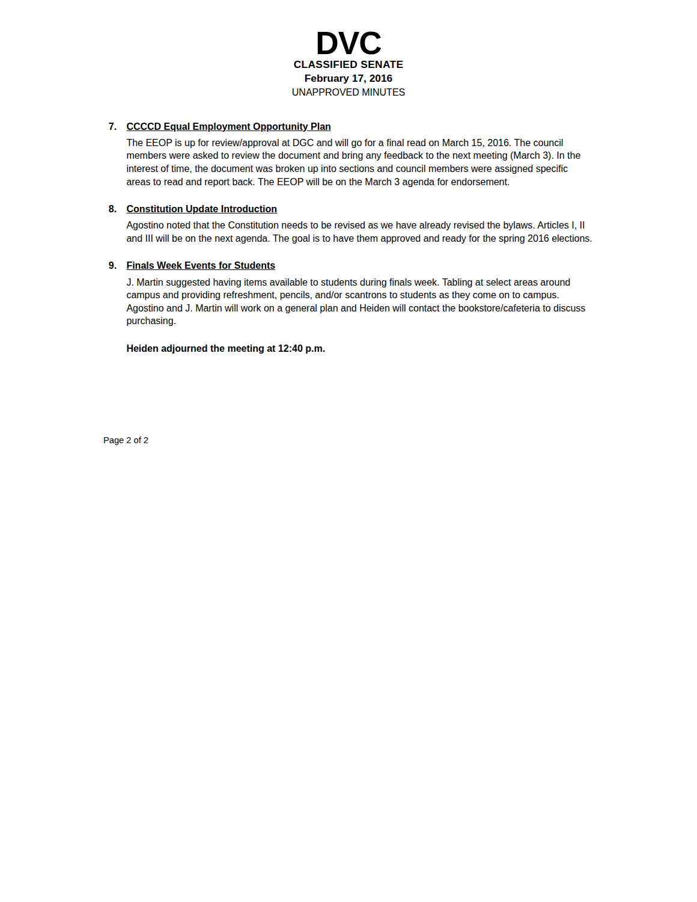DVC
CLASSIFIED SENATE
February 17, 2016
UNAPPROVED MINUTES
CCCCD Equal Employment Opportunity Plan
The EEOP is up for review/approval at DGC and will go for a final read on March 15, 2016. The council members were asked to review the document and bring any feedback to the next meeting (March 3). In the interest of time, the document was broken up into sections and council members were assigned specific areas to read and report back. The EEOP will be on the March 3 agenda for endorsement.
Constitution Update Introduction
Agostino noted that the Constitution needs to be revised as we have already revised the bylaws. Articles I, II and III will be on the next agenda. The goal is to have them approved and ready for the spring 2016 elections.
Finals Week Events for Students
J. Martin suggested having items available to students during finals week. Tabling at select areas around campus and providing refreshment, pencils, and/or scantrons to students as they come on to campus. Agostino and J. Martin will work on a general plan and Heiden will contact the bookstore/cafeteria to discuss purchasing.
Heiden adjourned the meeting at 12:40 p.m.
Page 2 of 2